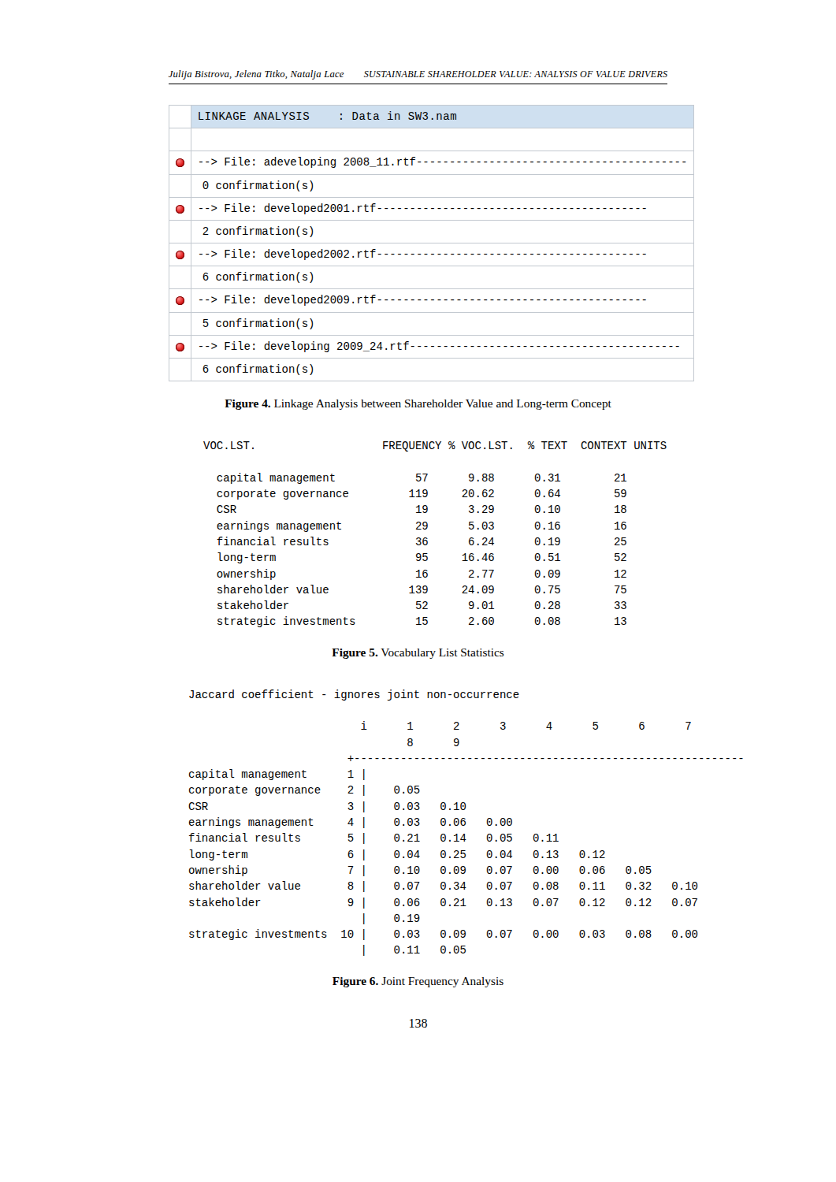Julija Bistrova, Jelena Titko, Natalja Lace Sustainable Shareholder Value: Analysis of Value Drivers
| | LINKAGE ANALYSIS : Data in SW3.nam |
| | --> File: adeveloping 2008_11.rtf----------------------------------------- |
| | 0 confirmation(s) |
| | --> File: developed2001.rtf----------------------------------------- |
| | 2 confirmation(s) |
| | --> File: developed2002.rtf----------------------------------------- |
| | 6 confirmation(s) |
| | --> File: developed2009.rtf----------------------------------------- |
| | 5 confirmation(s) |
| | --> File: developing 2009_24.rtf----------------------------------------- |
| | 6 confirmation(s) |
Figure 4. Linkage Analysis between Shareholder Value and Long-term Concept
VOC.LST. FREQUENCY % VOC.LST. % TEXT CONTEXT UNITS capital management 57 9.88 0.31 21 corporate governance 119 20.62 0.64 59 CSR 19 3.29 0.10 18 earnings management 29 5.03 0.16 16 financial results 36 6.24 0.19 25 long-term 95 16.46 0.51 52 ownership 16 2.77 0.09 12 shareholder value 139 24.09 0.75 75 stakeholder 52 9.01 0.28 33 strategic investments 15 2.60 0.08 13
Figure 5. Vocabulary List Statistics
Jaccard coefficient - ignores joint non-occurrence i 1 2 3 4 5 6 7 8 9 +----------------------------------------------------------- capital management 1 | corporate governance 2 | 0.05 CSR 3 | 0.03 0.10 earnings management 4 | 0.03 0.06 0.00 financial results 5 | 0.21 0.14 0.05 0.11 long-term 6 | 0.04 0.25 0.04 0.13 0.12 ownership 7 | 0.10 0.09 0.07 0.00 0.06 0.05 shareholder value 8 | 0.07 0.34 0.07 0.08 0.11 0.32 0.10 stakeholder 9 | 0.06 0.21 0.13 0.07 0.12 0.12 0.07 | 0.19 strategic investments 10 | 0.03 0.09 0.07 0.00 0.03 0.08 0.00 | 0.11 0.05
Figure 6. Joint Frequency Analysis
138